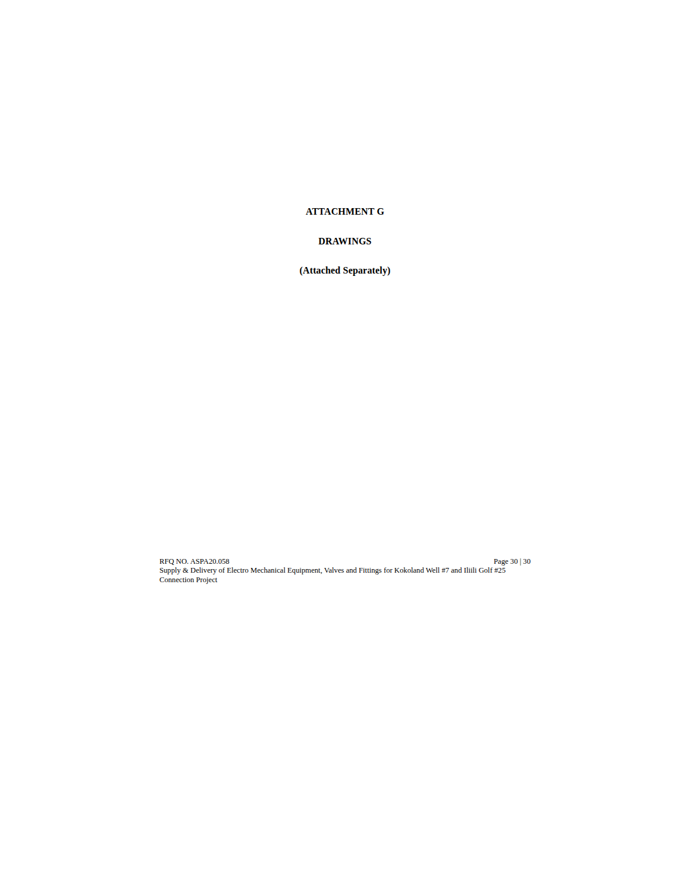ATTACHMENT G
DRAWINGS
(Attached Separately)
RFQ NO. ASPA20.058
Page 30 | 30
Supply & Delivery of Electro Mechanical Equipment, Valves and Fittings for Kokoland Well #7 and Iliili Golf #25 Connection Project